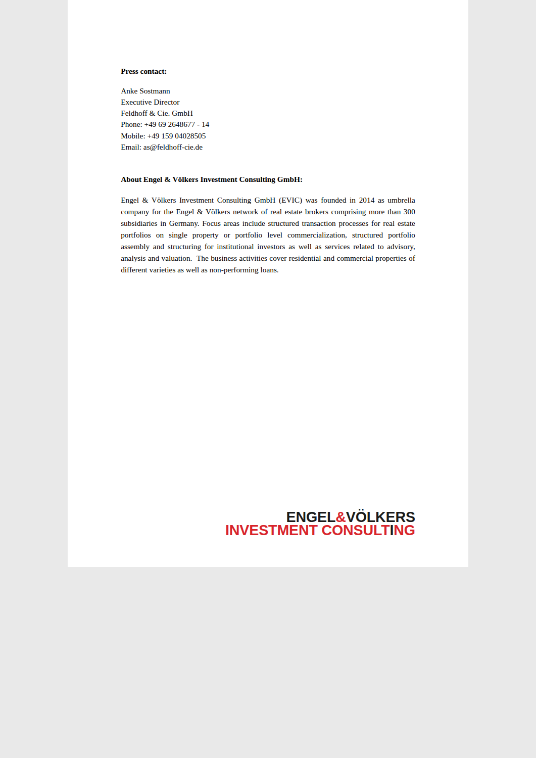Press contact:
Anke Sostmann
Executive Director
Feldhoff & Cie. GmbH
Phone: +49 69 2648677 - 14
Mobile: +49 159 04028505
Email: as@feldhoff-cie.de
About Engel & Völkers Investment Consulting GmbH:
Engel & Völkers Investment Consulting GmbH (EVIC) was founded in 2014 as umbrella company for the Engel & Völkers network of real estate brokers comprising more than 300 subsidiaries in Germany. Focus areas include structured transaction processes for real estate portfolios on single property or portfolio level commercialization, structured portfolio assembly and structuring for institutional investors as well as services related to advisory, analysis and valuation. The business activities cover residential and commercial properties of different varieties as well as non-performing loans.
ENGEL&VÖLKERS
INVESTMENT CONSULTING